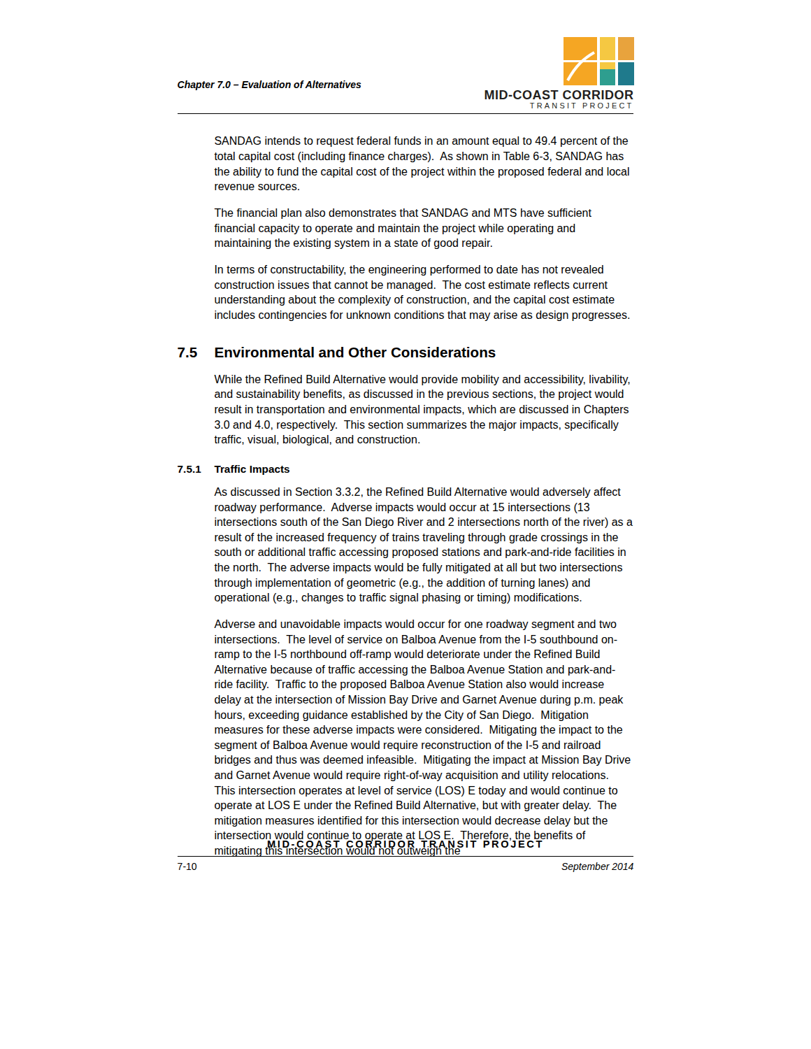Chapter 7.0 – Evaluation of Alternatives
MID-COAST CORRIDOR
TRANSIT PROJECT
SANDAG intends to request federal funds in an amount equal to 49.4 percent of the total capital cost (including finance charges). As shown in Table 6-3, SANDAG has the ability to fund the capital cost of the project within the proposed federal and local revenue sources.
The financial plan also demonstrates that SANDAG and MTS have sufficient financial capacity to operate and maintain the project while operating and maintaining the existing system in a state of good repair.
In terms of constructability, the engineering performed to date has not revealed construction issues that cannot be managed. The cost estimate reflects current understanding about the complexity of construction, and the capital cost estimate includes contingencies for unknown conditions that may arise as design progresses.
7.5 Environmental and Other Considerations
While the Refined Build Alternative would provide mobility and accessibility, livability, and sustainability benefits, as discussed in the previous sections, the project would result in transportation and environmental impacts, which are discussed in Chapters 3.0 and 4.0, respectively. This section summarizes the major impacts, specifically traffic, visual, biological, and construction.
7.5.1 Traffic Impacts
As discussed in Section 3.3.2, the Refined Build Alternative would adversely affect roadway performance. Adverse impacts would occur at 15 intersections (13 intersections south of the San Diego River and 2 intersections north of the river) as a result of the increased frequency of trains traveling through grade crossings in the south or additional traffic accessing proposed stations and park-and-ride facilities in the north. The adverse impacts would be fully mitigated at all but two intersections through implementation of geometric (e.g., the addition of turning lanes) and operational (e.g., changes to traffic signal phasing or timing) modifications.
Adverse and unavoidable impacts would occur for one roadway segment and two intersections. The level of service on Balboa Avenue from the I-5 southbound on-ramp to the I-5 northbound off-ramp would deteriorate under the Refined Build Alternative because of traffic accessing the Balboa Avenue Station and park-and-ride facility. Traffic to the proposed Balboa Avenue Station also would increase delay at the intersection of Mission Bay Drive and Garnet Avenue during p.m. peak hours, exceeding guidance established by the City of San Diego. Mitigation measures for these adverse impacts were considered. Mitigating the impact to the segment of Balboa Avenue would require reconstruction of the I-5 and railroad bridges and thus was deemed infeasible. Mitigating the impact at Mission Bay Drive and Garnet Avenue would require right-of-way acquisition and utility relocations. This intersection operates at level of service (LOS) E today and would continue to operate at LOS E under the Refined Build Alternative, but with greater delay. The mitigation measures identified for this intersection would decrease delay but the intersection would continue to operate at LOS E. Therefore, the benefits of mitigating this intersection would not outweigh the
MID-COAST CORRIDOR TRANSIT PROJECT
7-10
September 2014